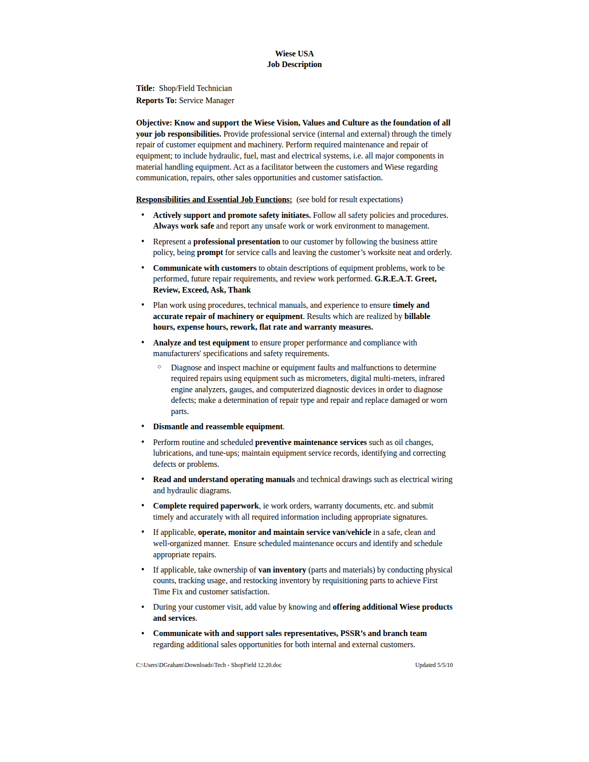Wiese USA
Job Description
Title: Shop/Field Technician
Reports To: Service Manager
Objective: Know and support the Wiese Vision, Values and Culture as the foundation of all your job responsibilities. Provide professional service (internal and external) through the timely repair of customer equipment and machinery. Perform required maintenance and repair of equipment; to include hydraulic, fuel, mast and electrical systems, i.e. all major components in material handling equipment. Act as a facilitator between the customers and Wiese regarding communication, repairs, other sales opportunities and customer satisfaction.
Responsibilities and Essential Job Functions: (see bold for result expectations)
Actively support and promote safety initiates. Follow all safety policies and procedures. Always work safe and report any unsafe work or work environment to management.
Represent a professional presentation to our customer by following the business attire policy, being prompt for service calls and leaving the customer’s worksite neat and orderly.
Communicate with customers to obtain descriptions of equipment problems, work to be performed, future repair requirements, and review work performed. G.R.E.A.T. Greet, Review, Exceed, Ask, Thank
Plan work using procedures, technical manuals, and experience to ensure timely and accurate repair of machinery or equipment. Results which are realized by billable hours, expense hours, rework, flat rate and warranty measures.
Analyze and test equipment to ensure proper performance and compliance with manufacturers' specifications and safety requirements.
Diagnose and inspect machine or equipment faults and malfunctions to determine required repairs using equipment such as micrometers, digital multi-meters, infrared engine analyzers, gauges, and computerized diagnostic devices in order to diagnose defects; make a determination of repair type and repair and replace damaged or worn parts.
Dismantle and reassemble equipment.
Perform routine and scheduled preventive maintenance services such as oil changes, lubrications, and tune-ups; maintain equipment service records, identifying and correcting defects or problems.
Read and understand operating manuals and technical drawings such as electrical wiring and hydraulic diagrams.
Complete required paperwork, ie work orders, warranty documents, etc. and submit timely and accurately with all required information including appropriate signatures.
If applicable, operate, monitor and maintain service van/vehicle in a safe, clean and well-organized manner. Ensure scheduled maintenance occurs and identify and schedule appropriate repairs.
If applicable, take ownership of van inventory (parts and materials) by conducting physical counts, tracking usage, and restocking inventory by requisitioning parts to achieve First Time Fix and customer satisfaction.
During your customer visit, add value by knowing and offering additional Wiese products and services.
Communicate with and support sales representatives, PSSR’s and branch team regarding additional sales opportunities for both internal and external customers.
C:\Users\DGraham\Downloads\Tech - ShopField 12.20.doc Updated 5/5/10